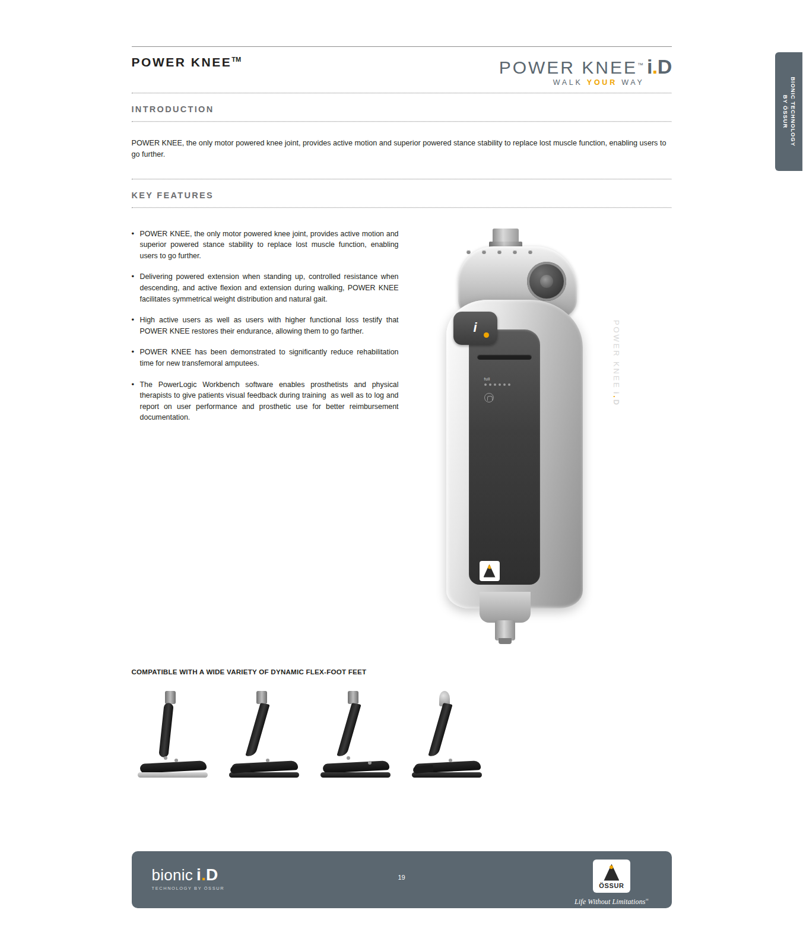BIONIC TECHNOLOGY
BY ÖSSUR
POWER KNEETM
POWER KNEE™i. D
WALK YOUR WAY
INTRODUCTION
POWER KNEE, the only motor powered knee joint, provides active motion and superior powered stance stability to replace lost muscle function, enabling users to go further.
KEY FEATURES
POWER KNEE, the only motor powered knee joint, provides active motion and superior powered stance stability to replace lost muscle function, enabling users to go further.
Delivering powered extension when standing up, controlled resistance when descending, and active flexion and extension during walking, POWER KNEE facilitates symmetrical weight distribution and natural gait.
High active users as well as users with higher functional loss testify that POWER KNEE restores their endurance, allowing them to go farther.
POWER KNEE has been demonstrated to significantly reduce rehabilitation time for new transfemoral amputees.
The PowerLogic Workbench software enables prosthetists and physical therapists to give patients visual feedback during training as well as to log and report on user performance and prosthetic use for better reimbursement documentation.
full
POWER KNEEi. D
COMPATIBLE WITH A WIDE VARIETY OF DYNAMIC FLEX-FOOT FEET
bionici. D
TECHNOLOGY BY ÖSSUR
19
ÖSSUR
Life Without Limitations®